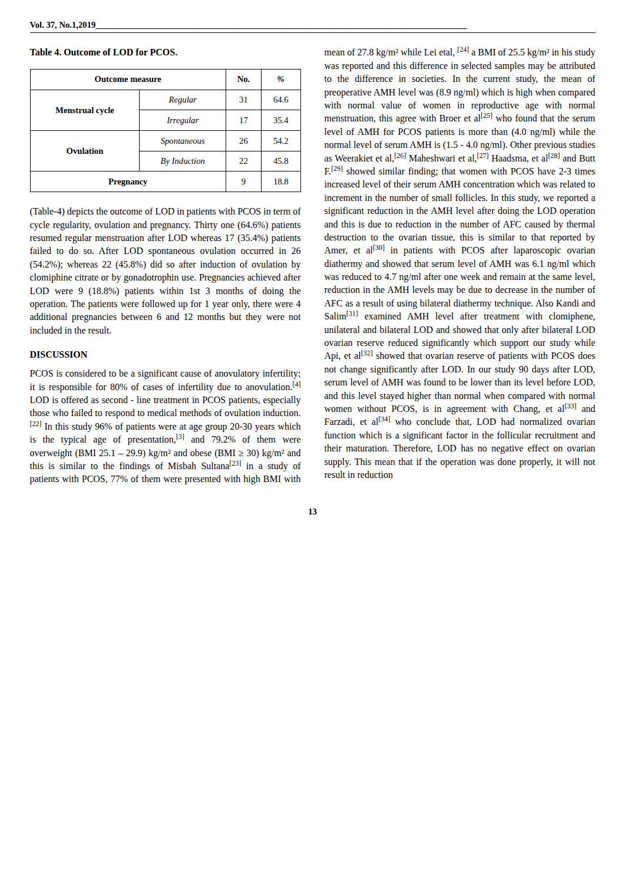Vol. 37, No.1,2019______________________________________________________________________________________
Table 4. Outcome of LOD for PCOS.
| Outcome measure | No. | % |
| --- | --- | --- |
| Menstrual cycle | Regular | 31 | 64.6 |
| Irregular | 17 | 35.4 |
| Ovulation | Spontaneous | 26 | 54.2 |
| By Induction | 22 | 45.8 |
| Pregnancy | 9 | 18.8 |
(Table-4) depicts the outcome of LOD in patients with PCOS in term of cycle regularity, ovulation and pregnancy. Thirty one (64.6%) patients resumed regular menstruation after LOD whereas 17 (35.4%) patients failed to do so. After LOD spontaneous ovulation occurred in 26 (54.2%); whereas 22 (45.8%) did so after induction of ovulation by clomiphine citrate or by gonadotrophin use. Pregnancies achieved after LOD were 9 (18.8%) patients within 1st 3 months of doing the operation. The patients were followed up for 1 year only, there were 4 additional pregnancies between 6 and 12 months but they were not included in the result.
DISCUSSION
PCOS is considered to be a significant cause of anovulatory infertility; it is responsible for 80% of cases of infertility due to anovulation.[4] LOD is offered as second - line treatment in PCOS patients, especially those who failed to respond to medical methods of ovulation induction. [22] In this study 96% of patients were at age group 20-30 years which is the typical age of presentation,[3] and 79.2% of them were overweight (BMI 25.1 – 29.9) kg/m² and obese (BMI ≥ 30) kg/m² and this is similar to the findings of Misbah Sultana[23] in a study of patients with PCOS, 77% of them were presented with high BMI with mean of 27.8 kg/m² while Lei etal, [24] a BMI of 25.5 kg/m² in his study was reported and this difference in selected samples may be attributed to the difference in societies. In the current study, the mean of preoperative AMH level was (8.9 ng/ml) which is high when compared with normal value of women in reproductive age with normal menstruation, this agree with Broer et al[25] who found that the serum level of AMH for PCOS patients is more than (4.0 ng/ml) while the normal level of serum AMH is (1.5 - 4.0 ng/ml). Other previous studies as Weerakiet et al,[26] Maheshwari et al,[27] Haadsma, et al[28] and Butt F.[29] showed similar finding; that women with PCOS have 2-3 times increased level of their serum AMH concentration which was related to increment in the number of small follicles. In this study, we reported a significant reduction in the AMH level after doing the LOD operation and this is due to reduction in the number of AFC caused by thermal destruction to the ovarian tissue, this is similar to that reported by Amer, et al[30] in patients with PCOS after laparoscopic ovarian diathermy and showed that serum level of AMH was 6.1 ng/ml which was reduced to 4.7 ng/ml after one week and remain at the same level, reduction in the AMH levels may be due to decrease in the number of AFC as a result of using bilateral diathermy technique. Also Kandi and Salim[31] examined AMH level after treatment with clomiphene, unilateral and bilateral LOD and showed that only after bilateral LOD ovarian reserve reduced significantly which support our study while Api, et al[32] showed that ovarian reserve of patients with PCOS does not change significantly after LOD. In our study 90 days after LOD, serum level of AMH was found to be lower than its level before LOD, and this level stayed higher than normal when compared with normal women without PCOS, is in agreement with Chang, et al[33] and Farzadi, et al[34] who conclude that, LOD had normalized ovarian function which is a significant factor in the follicular recruitment and their maturation. Therefore, LOD has no negative effect on ovarian supply. This mean that if the operation was done properly, it will not result in reduction
13